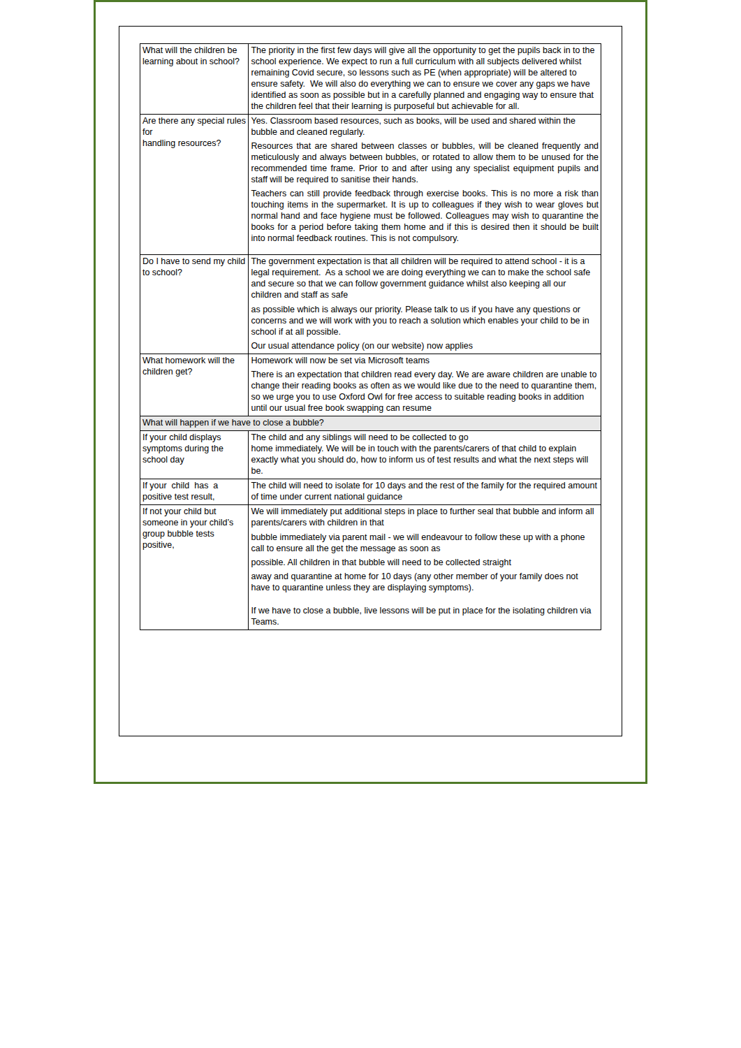| What will the children be learning about in school? | The priority in the first few days will give all the opportunity to get the pupils back in to the school experience. We expect to run a full curriculum with all subjects delivered whilst remaining Covid secure, so lessons such as PE (when appropriate) will be altered to ensure safety. We will also do everything we can to ensure we cover any gaps we have identified as soon as possible but in a carefully planned and engaging way to ensure that the children feel that their learning is purposeful but achievable for all. |
| Are there any special rules for handling resources? | Yes. Classroom based resources, such as books, will be used and shared within the bubble and cleaned regularly. Resources that are shared between classes or bubbles, will be cleaned frequently and meticulously and always between bubbles, or rotated to allow them to be unused for the recommended time frame. Prior to and after using any specialist equipment pupils and staff will be required to sanitise their hands. Teachers can still provide feedback through exercise books. This is no more a risk than touching items in the supermarket. It is up to colleagues if they wish to wear gloves but normal hand and face hygiene must be followed. Colleagues may wish to quarantine the books for a period before taking them home and if this is desired then it should be built into normal feedback routines. This is not compulsory. |
| Do I have to send my child to school? | The government expectation is that all children will be required to attend school - it is a legal requirement. As a school we are doing everything we can to make the school safe and secure so that we can follow government guidance whilst also keeping all our children and staff as safe as possible which is always our priority. Please talk to us if you have any questions or concerns and we will work with you to reach a solution which enables your child to be in school if at all possible. Our usual attendance policy (on our website) now applies |
| What homework will the children get? | Homework will now be set via Microsoft teams There is an expectation that children read every day. We are aware children are unable to change their reading books as often as we would like due to the need to quarantine them, so we urge you to use Oxford Owl for free access to suitable reading books in addition until our usual free book swapping can resume |
| What will happen if we have to close a bubble? |
| If your child displays symptoms during the school day | The child and any siblings will need to be collected to go home immediately. We will be in touch with the parents/carers of that child to explain exactly what you should do, how to inform us of test results and what the next steps will be. |
| If your child has a positive test result, | The child will need to isolate for 10 days and the rest of the family for the required amount of time under current national guidance |
| If not your child but someone in your child’s group bubble tests positive, | We will immediately put additional steps in place to further seal that bubble and inform all parents/carers with children in that bubble immediately via parent mail - we will endeavour to follow these up with a phone call to ensure all the get the message as soon as possible. All children in that bubble will need to be collected straight away and quarantine at home for 10 days (any other member of your family does not have to quarantine unless they are displaying symptoms). If we have to close a bubble, live lessons will be put in place for the isolating children via Teams. |